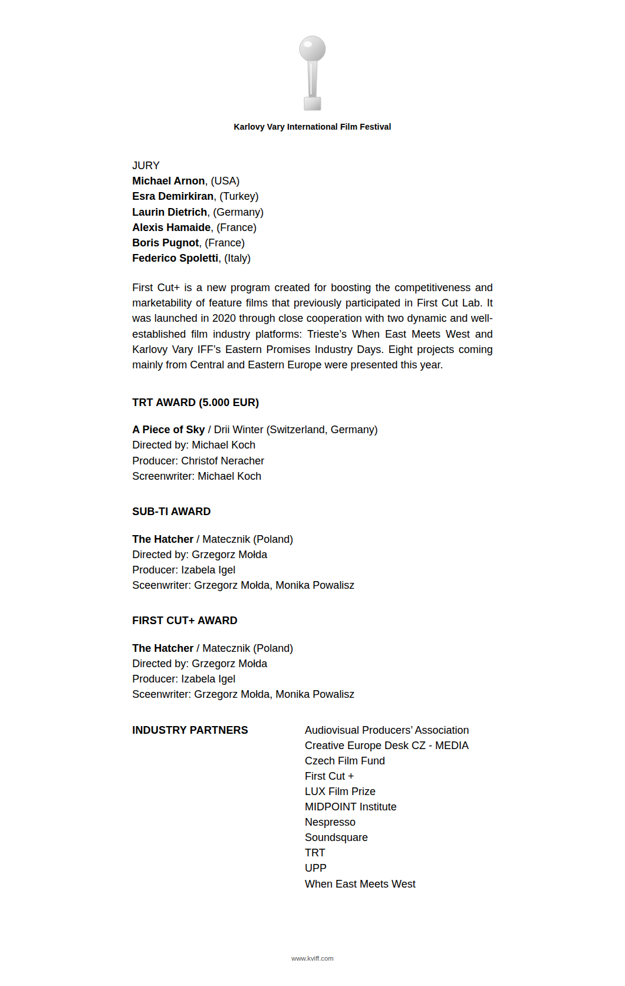Karlovy Vary International Film Festival
JURY
Michael Arnon, (USA)
Esra Demirkiran, (Turkey)
Laurin Dietrich, (Germany)
Alexis Hamaide, (France)
Boris Pugnot, (France)
Federico Spoletti, (Italy)
First Cut+ is a new program created for boosting the competitiveness and marketability of feature films that previously participated in First Cut Lab. It was launched in 2020 through close cooperation with two dynamic and well-established film industry platforms: Trieste’s When East Meets West and Karlovy Vary IFF’s Eastern Promises Industry Days. Eight projects coming mainly from Central and Eastern Europe were presented this year.
TRT AWARD (5.000 EUR)
A Piece of Sky / Drii Winter (Switzerland, Germany)
Directed by: Michael Koch
Producer: Christof Neracher
Screenwriter: Michael Koch
SUB-TI AWARD
The Hatcher / Matecznik (Poland)
Directed by: Grzegorz Mołda
Producer: Izabela Igel
Sceenwriter: Grzegorz Mołda, Monika Powalisz
FIRST CUT+ AWARD
The Hatcher / Matecznik (Poland)
Directed by: Grzegorz Mołda
Producer: Izabela Igel
Sceenwriter: Grzegorz Mołda, Monika Powalisz
INDUSTRY PARTNERS
Audiovisual Producers’ Association
Creative Europe Desk CZ - MEDIA
Czech Film Fund
First Cut +
LUX Film Prize
MIDPOINT Institute
Nespresso
Soundsquare
TRT
UPP
When East Meets West
www.kviff.com